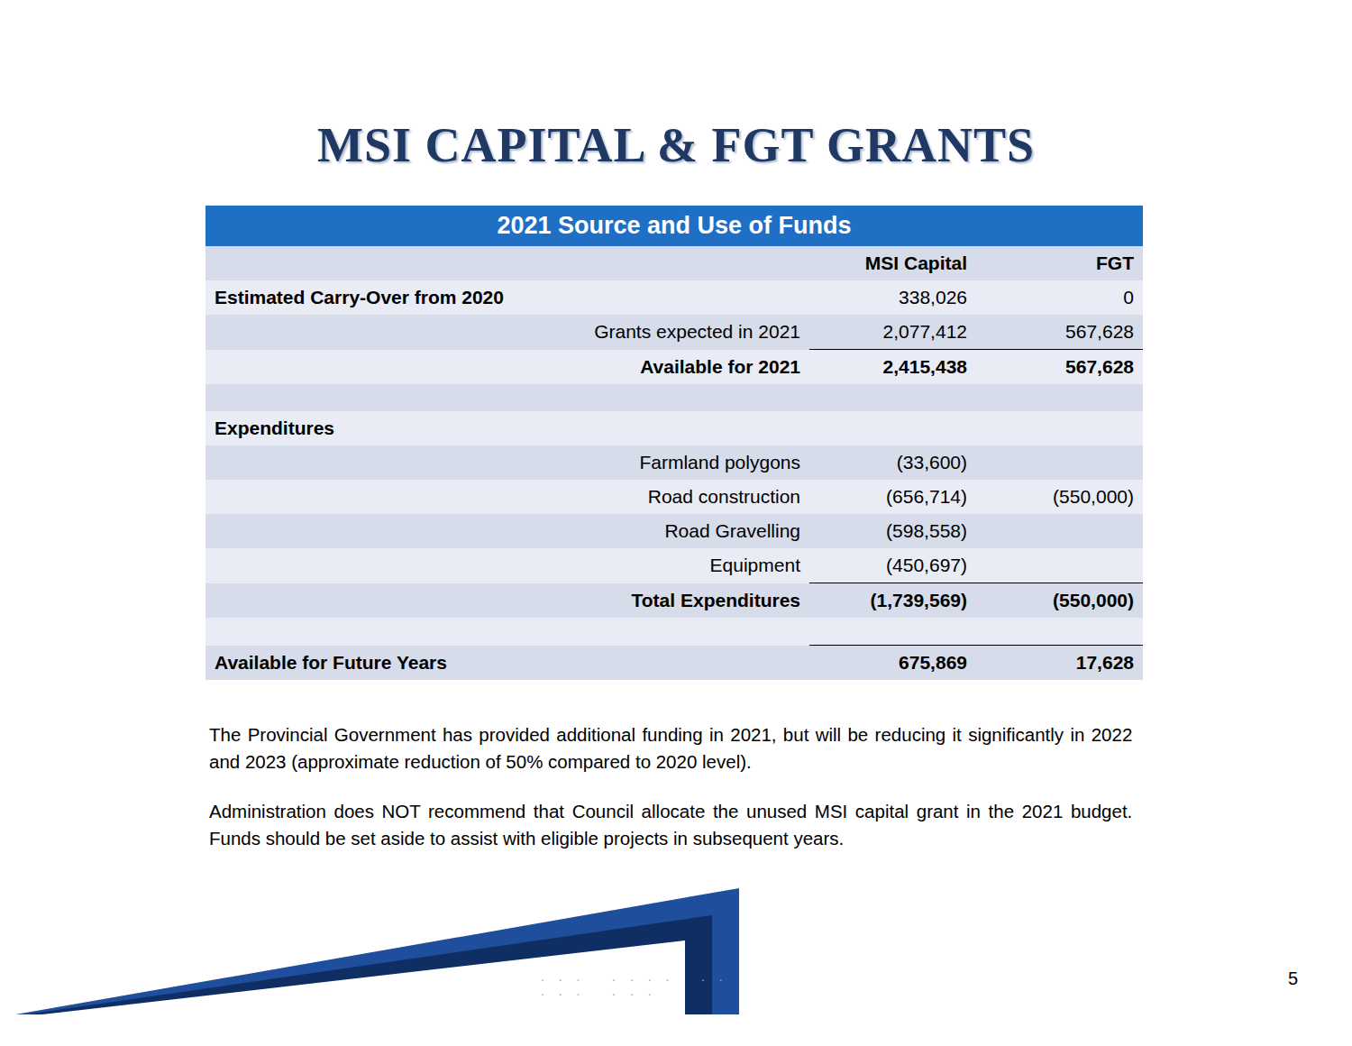MSI CAPITAL & FGT GRANTS
| 2021 Source and Use of Funds |
| | MSI Capital | FGT |
| Estimated Carry-Over from 2020 | 338,026 | 0 |
| Grants expected in 2021 | 2,077,412 | 567,628 |
| Available for 2021 | 2,415,438 | 567,628 |
| Expenditures | | |
| Farmland polygons | (33,600) | |
| Road construction | (656,714) | (550,000) |
| Road Gravelling | (598,558) | |
| Equipment | (450,697) | |
| Total Expenditures | (1,739,569) | (550,000) |
| Available for Future Years | 675,869 | 17,628 |
The Provincial Government has provided additional funding in 2021, but will be reducing it significantly in 2022 and 2023 (approximate reduction of 50% compared to 2020 level).
Administration does NOT recommend that Council allocate the unused MSI capital grant in the 2021 budget. Funds should be set aside to assist with eligible projects in subsequent years.
. . . . . . . . . . . . . . .
5